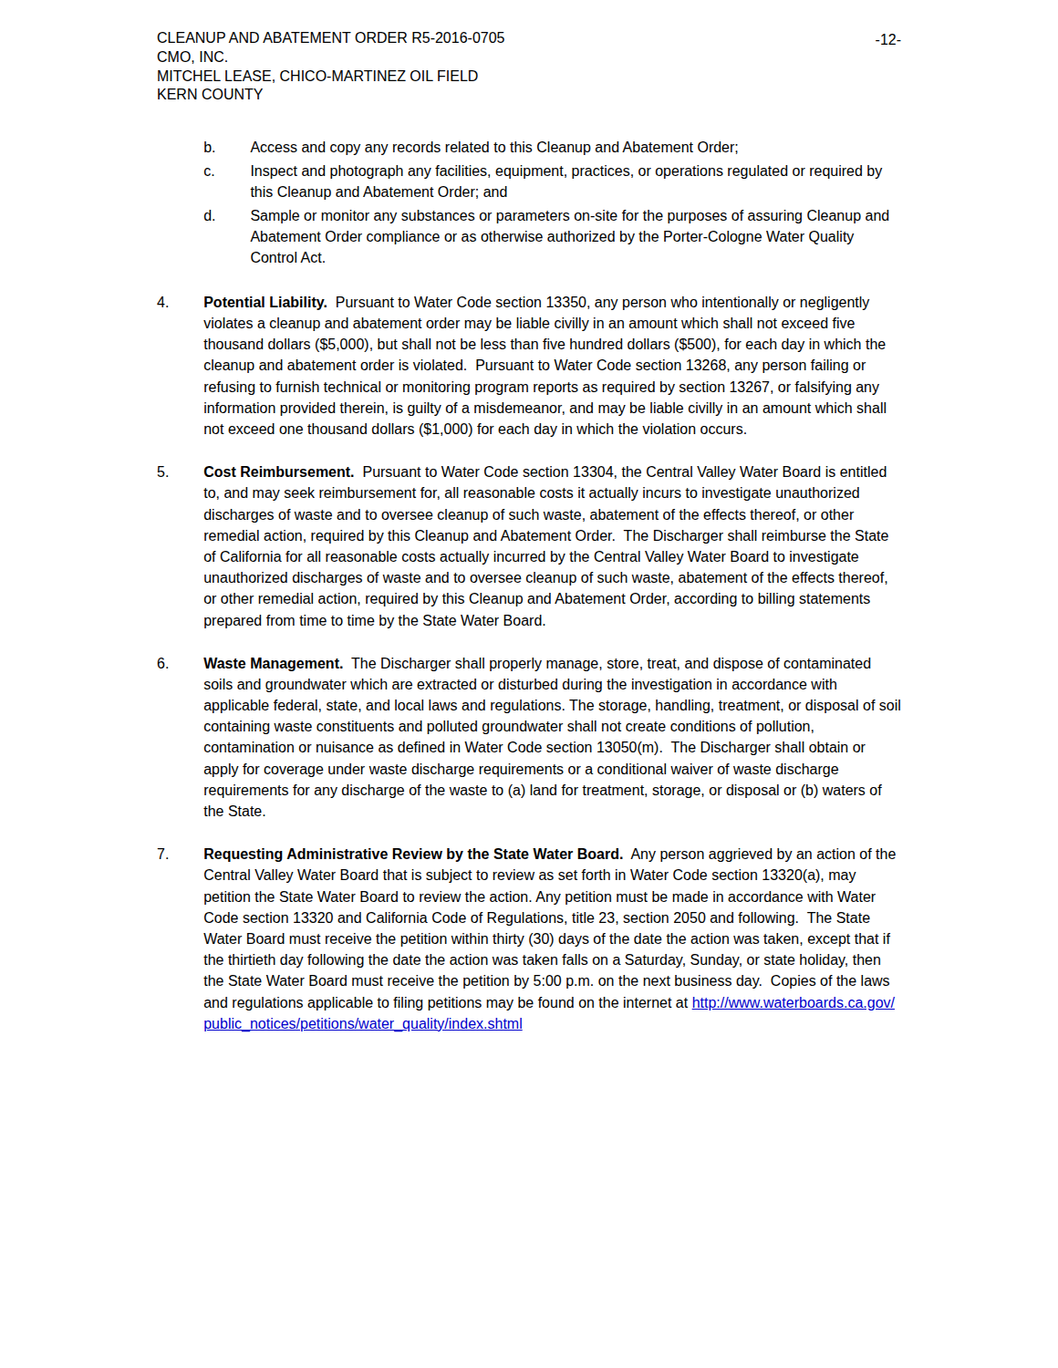-12-
CLEANUP AND ABATEMENT ORDER R5-2016-0705
CMO, INC.
MITCHEL LEASE, CHICO-MARTINEZ OIL FIELD
KERN COUNTY
b. Access and copy any records related to this Cleanup and Abatement Order;
c. Inspect and photograph any facilities, equipment, practices, or operations regulated or required by this Cleanup and Abatement Order; and
d. Sample or monitor any substances or parameters on-site for the purposes of assuring Cleanup and Abatement Order compliance or as otherwise authorized by the Porter-Cologne Water Quality Control Act.
4. Potential Liability. Pursuant to Water Code section 13350, any person who intentionally or negligently violates a cleanup and abatement order may be liable civilly in an amount which shall not exceed five thousand dollars ($5,000), but shall not be less than five hundred dollars ($500), for each day in which the cleanup and abatement order is violated. Pursuant to Water Code section 13268, any person failing or refusing to furnish technical or monitoring program reports as required by section 13267, or falsifying any information provided therein, is guilty of a misdemeanor, and may be liable civilly in an amount which shall not exceed one thousand dollars ($1,000) for each day in which the violation occurs.
5. Cost Reimbursement. Pursuant to Water Code section 13304, the Central Valley Water Board is entitled to, and may seek reimbursement for, all reasonable costs it actually incurs to investigate unauthorized discharges of waste and to oversee cleanup of such waste, abatement of the effects thereof, or other remedial action, required by this Cleanup and Abatement Order. The Discharger shall reimburse the State of California for all reasonable costs actually incurred by the Central Valley Water Board to investigate unauthorized discharges of waste and to oversee cleanup of such waste, abatement of the effects thereof, or other remedial action, required by this Cleanup and Abatement Order, according to billing statements prepared from time to time by the State Water Board.
6. Waste Management. The Discharger shall properly manage, store, treat, and dispose of contaminated soils and groundwater which are extracted or disturbed during the investigation in accordance with applicable federal, state, and local laws and regulations. The storage, handling, treatment, or disposal of soil containing waste constituents and polluted groundwater shall not create conditions of pollution, contamination or nuisance as defined in Water Code section 13050(m). The Discharger shall obtain or apply for coverage under waste discharge requirements or a conditional waiver of waste discharge requirements for any discharge of the waste to (a) land for treatment, storage, or disposal or (b) waters of the State.
7. Requesting Administrative Review by the State Water Board. Any person aggrieved by an action of the Central Valley Water Board that is subject to review as set forth in Water Code section 13320(a), may petition the State Water Board to review the action. Any petition must be made in accordance with Water Code section 13320 and California Code of Regulations, title 23, section 2050 and following. The State Water Board must receive the petition within thirty (30) days of the date the action was taken, except that if the thirtieth day following the date the action was taken falls on a Saturday, Sunday, or state holiday, then the State Water Board must receive the petition by 5:00 p.m. on the next business day. Copies of the laws and regulations applicable to filing petitions may be found on the internet at http://www.waterboards.ca.gov/public_notices/petitions/water_quality/index.shtml